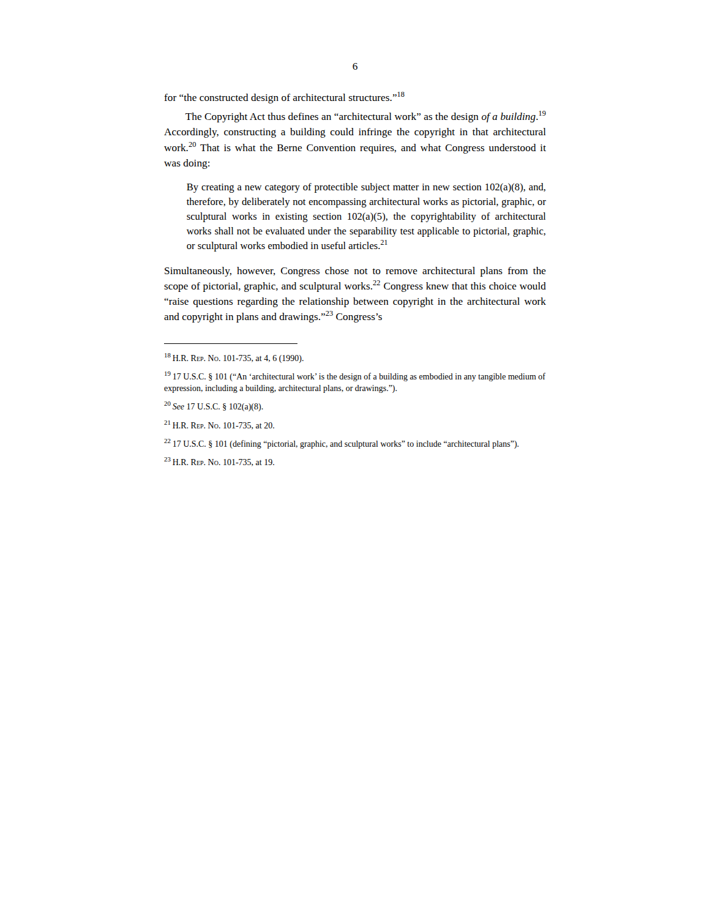6
for “the constructed design of architectural structures.”18
The Copyright Act thus defines an “architectural work” as the design of a building.19 Accordingly, constructing a building could infringe the copyright in that architectural work.20 That is what the Berne Convention requires, and what Congress understood it was doing:
By creating a new category of protectible subject matter in new section 102(a)(8), and, therefore, by deliberately not encompassing architectural works as pictorial, graphic, or sculptural works in existing section 102(a)(5), the copyrightability of architectural works shall not be evaluated under the separability test applicable to pictorial, graphic, or sculptural works embodied in useful articles.21
Simultaneously, however, Congress chose not to remove architectural plans from the scope of pictorial, graphic, and sculptural works.22 Congress knew that this choice would “raise questions regarding the relationship between copyright in the architectural work and copyright in plans and drawings.”23 Congress’s
18 H.R. Rep. No. 101-735, at 4, 6 (1990).
1917 U.S.C. § 101 (“An ‘architectural work’ is the design of a building as embodied in any tangible medium of expression, including a building, architectural plans, or drawings.”).
20 See 17 U.S.C. § 102(a)(8).
21 H.R. Rep. No. 101-735, at 20.
2217 U.S.C. § 101 (defining “pictorial, graphic, and sculptural works” to include “architectural plans”).
23 H.R. Rep. No. 101-735, at 19.